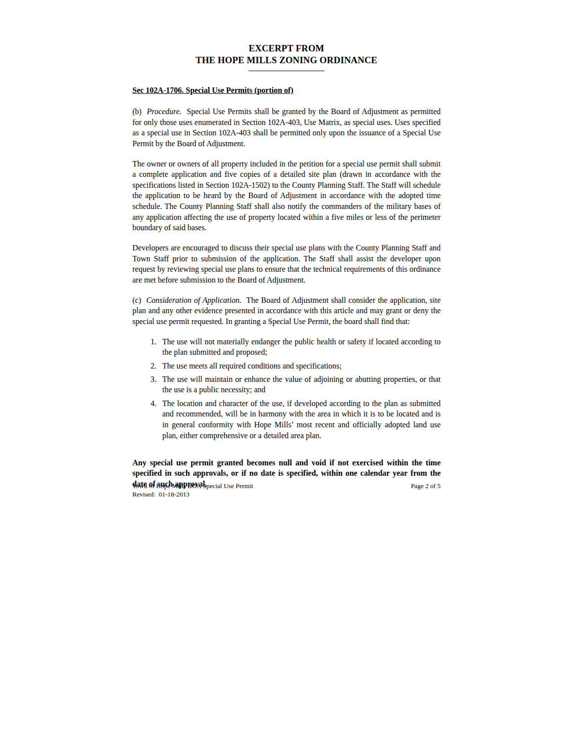EXCERPT FROM
THE HOPE MILLS ZONING ORDINANCE
Sec 102A-1706. Special Use Permits (portion of)
(b) Procedure. Special Use Permits shall be granted by the Board of Adjustment as permitted for only those uses enumerated in Section 102A-403, Use Matrix, as special uses. Uses specified as a special use in Section 102A-403 shall be permitted only upon the issuance of a Special Use Permit by the Board of Adjustment.
The owner or owners of all property included in the petition for a special use permit shall submit a complete application and five copies of a detailed site plan (drawn in accordance with the specifications listed in Section 102A-1502) to the County Planning Staff. The Staff will schedule the application to be heard by the Board of Adjustment in accordance with the adopted time schedule. The County Planning Staff shall also notify the commanders of the military bases of any application affecting the use of property located within a five miles or less of the perimeter boundary of said bases.
Developers are encouraged to discuss their special use plans with the County Planning Staff and Town Staff prior to submission of the application. The Staff shall assist the developer upon request by reviewing special use plans to ensure that the technical requirements of this ordinance are met before submission to the Board of Adjustment.
(c) Consideration of Application. The Board of Adjustment shall consider the application, site plan and any other evidence presented in accordance with this article and may grant or deny the special use permit requested. In granting a Special Use Permit, the board shall find that:
The use will not materially endanger the public health or safety if located according to the plan submitted and proposed;
The use meets all required conditions and specifications;
The use will maintain or enhance the value of adjoining or abutting properties, or that the use is a public necessity; and
The location and character of the use, if developed according to the plan as submitted and recommended, will be in harmony with the area in which it is to be located and is in general conformity with Hope Mills’ most recent and officially adopted land use plan, either comprehensive or a detailed area plan.
Any special use permit granted becomes null and void if not exercised within the time specified in such approvals, or if no date is specified, within one calendar year from the date of such approval.
Town of Hope Mills BOA Special Use Permit
Page 2 of 5
Revised: 01-18-2013